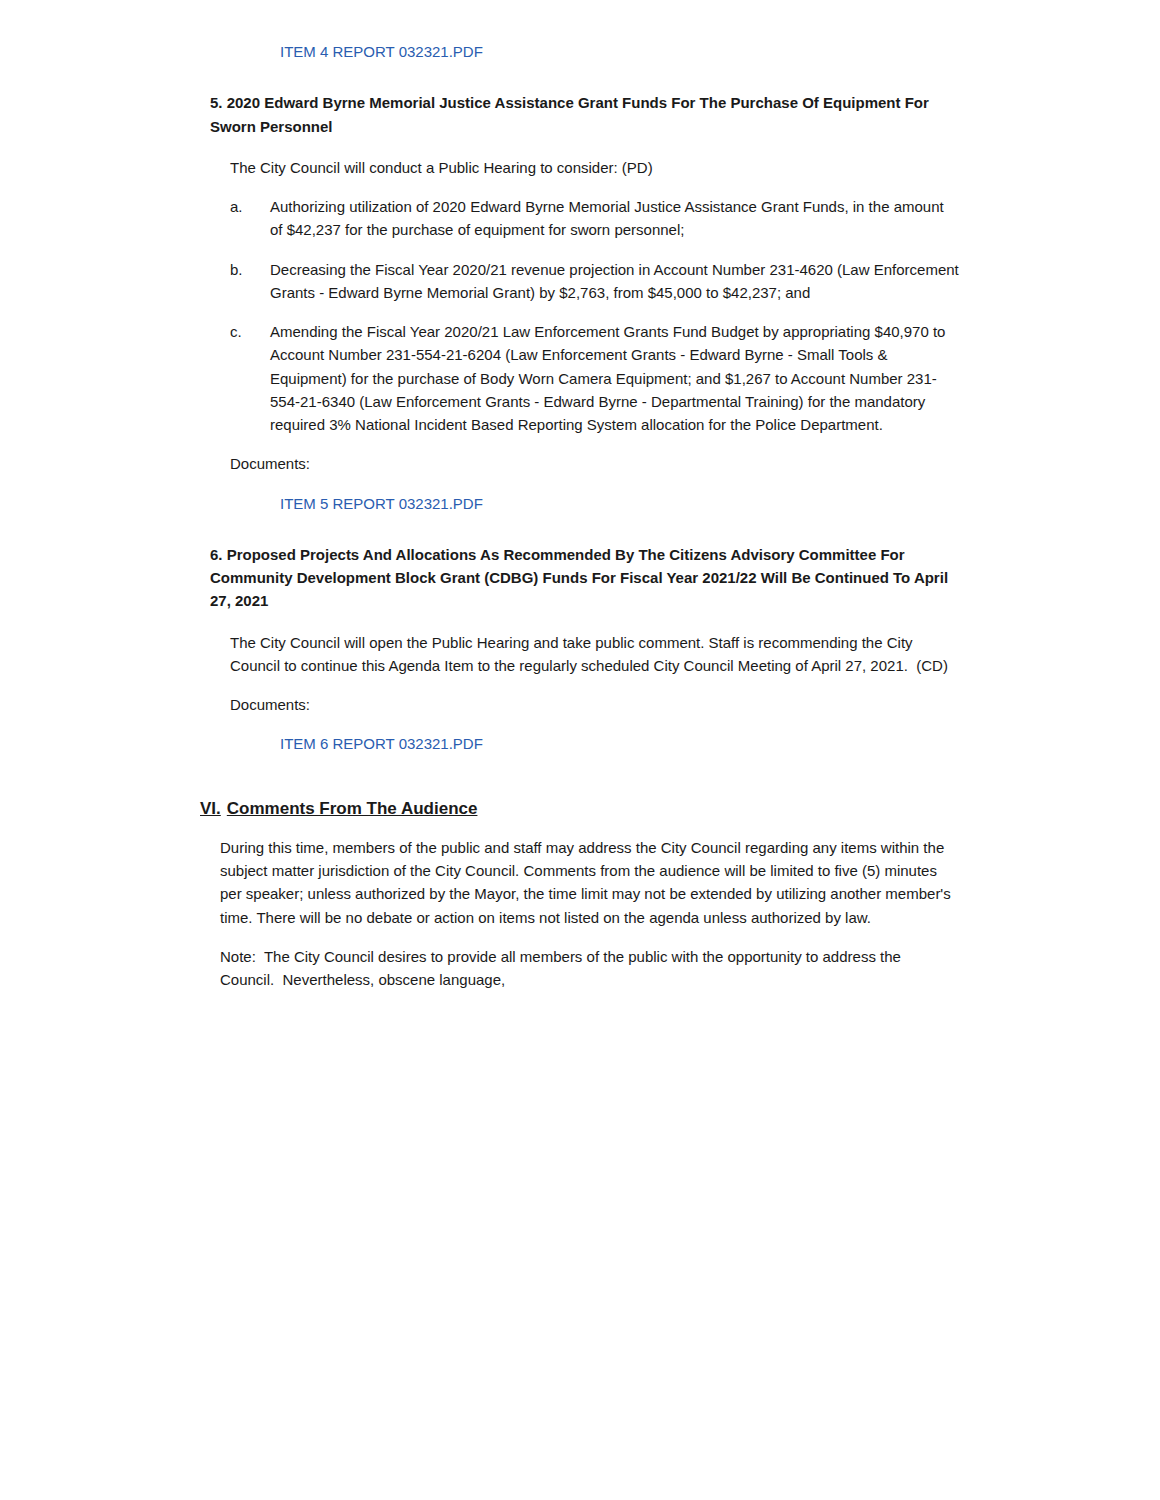ITEM 4 REPORT 032321.PDF
5. 2020 Edward Byrne Memorial Justice Assistance Grant Funds For The Purchase Of Equipment For Sworn Personnel
The City Council will conduct a Public Hearing to consider: (PD)
a.
Authorizing utilization of 2020 Edward Byrne Memorial Justice Assistance Grant Funds, in the amount of $42,237 for the purchase of equipment for sworn personnel;
b.
Decreasing the Fiscal Year 2020/21 revenue projection in Account Number 231-4620 (Law Enforcement Grants - Edward Byrne Memorial Grant) by $2,763, from $45,000 to $42,237; and
c.
Amending the Fiscal Year 2020/21 Law Enforcement Grants Fund Budget by appropriating $40,970 to Account Number 231-554-21-6204 (Law Enforcement Grants - Edward Byrne - Small Tools & Equipment) for the purchase of Body Worn Camera Equipment; and $1,267 to Account Number 231-554-21-6340 (Law Enforcement Grants - Edward Byrne - Departmental Training) for the mandatory required 3% National Incident Based Reporting System allocation for the Police Department.
Documents:
ITEM 5 REPORT 032321.PDF
6. Proposed Projects And Allocations As Recommended By The Citizens Advisory Committee For Community Development Block Grant (CDBG) Funds For Fiscal Year 2021/22 Will Be Continued To April 27, 2021
The City Council will open the Public Hearing and take public comment. Staff is recommending the City Council to continue this Agenda Item to the regularly scheduled City Council Meeting of April 27, 2021. (CD)
Documents:
ITEM 6 REPORT 032321.PDF
VI. Comments From The Audience
During this time, members of the public and staff may address the City Council regarding any items within the subject matter jurisdiction of the City Council. Comments from the audience will be limited to five (5) minutes per speaker; unless authorized by the Mayor, the time limit may not be extended by utilizing another member's time. There will be no debate or action on items not listed on the agenda unless authorized by law.
Note: The City Council desires to provide all members of the public with the opportunity to address the Council. Nevertheless, obscene language,